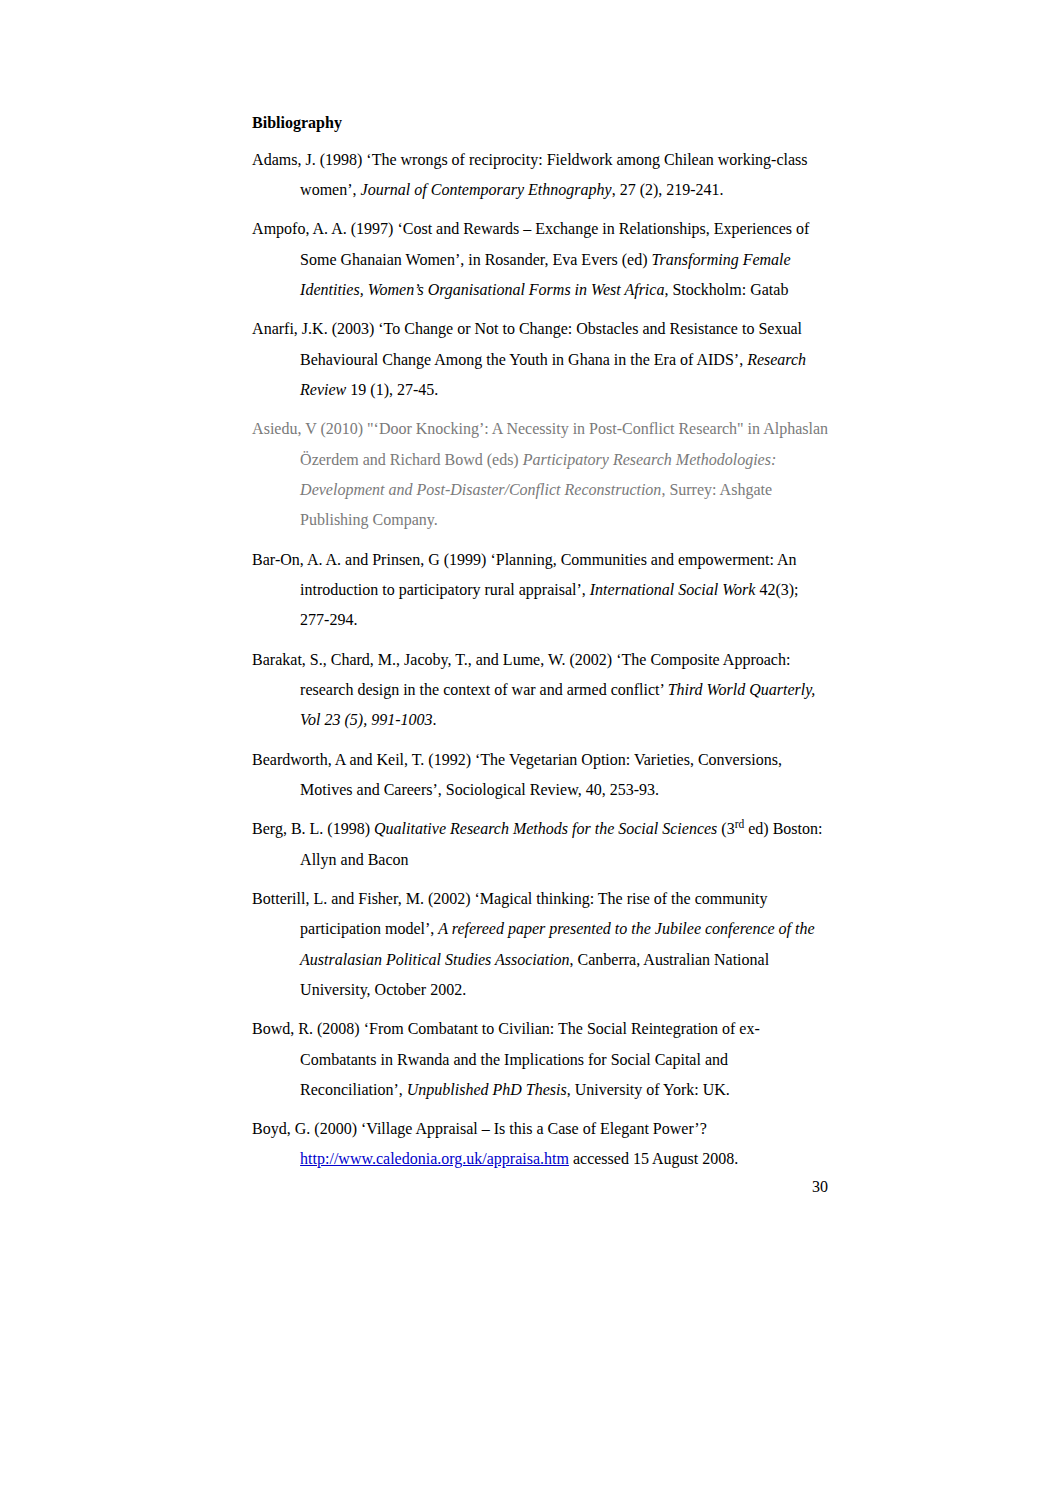Bibliography
Adams, J. (1998) ‘The wrongs of reciprocity: Fieldwork among Chilean working-class women’, Journal of Contemporary Ethnography, 27 (2), 219-241.
Ampofo, A. A. (1997) ‘Cost and Rewards – Exchange in Relationships, Experiences of Some Ghanaian Women’, in Rosander, Eva Evers (ed) Transforming Female Identities, Women’s Organisational Forms in West Africa, Stockholm: Gatab
Anarfi, J.K. (2003) ‘To Change or Not to Change: Obstacles and Resistance to Sexual Behavioural Change Among the Youth in Ghana in the Era of AIDS’, Research Review 19 (1), 27-45.
Asiedu, V (2010) "‘Door Knocking’: A Necessity in Post-Conflict Research" in Alphaslan Özerdem and Richard Bowd (eds) Participatory Research Methodologies: Development and Post-Disaster/Conflict Reconstruction, Surrey: Ashgate Publishing Company.
Bar-On, A. A. and Prinsen, G (1999) ‘Planning, Communities and empowerment: An introduction to participatory rural appraisal’, International Social Work 42(3); 277-294.
Barakat, S., Chard, M., Jacoby, T., and Lume, W. (2002) ‘The Composite Approach: research design in the context of war and armed conflict’ Third World Quarterly, Vol 23 (5), 991-1003.
Beardworth, A and Keil, T. (1992) ‘The Vegetarian Option: Varieties, Conversions, Motives and Careers’, Sociological Review, 40, 253-93.
Berg, B. L. (1998) Qualitative Research Methods for the Social Sciences (3rd ed) Boston: Allyn and Bacon
Botterill, L. and Fisher, M. (2002) ‘Magical thinking: The rise of the community participation model’, A refereed paper presented to the Jubilee conference of the Australasian Political Studies Association, Canberra, Australian National University, October 2002.
Bowd, R. (2008) ‘From Combatant to Civilian: The Social Reintegration of ex-Combatants in Rwanda and the Implications for Social Capital and Reconciliation’, Unpublished PhD Thesis, University of York: UK.
Boyd, G. (2000) ‘Village Appraisal – Is this a Case of Elegant Power’? http://www.caledonia.org.uk/appraisa.htm accessed 15 August 2008.
30